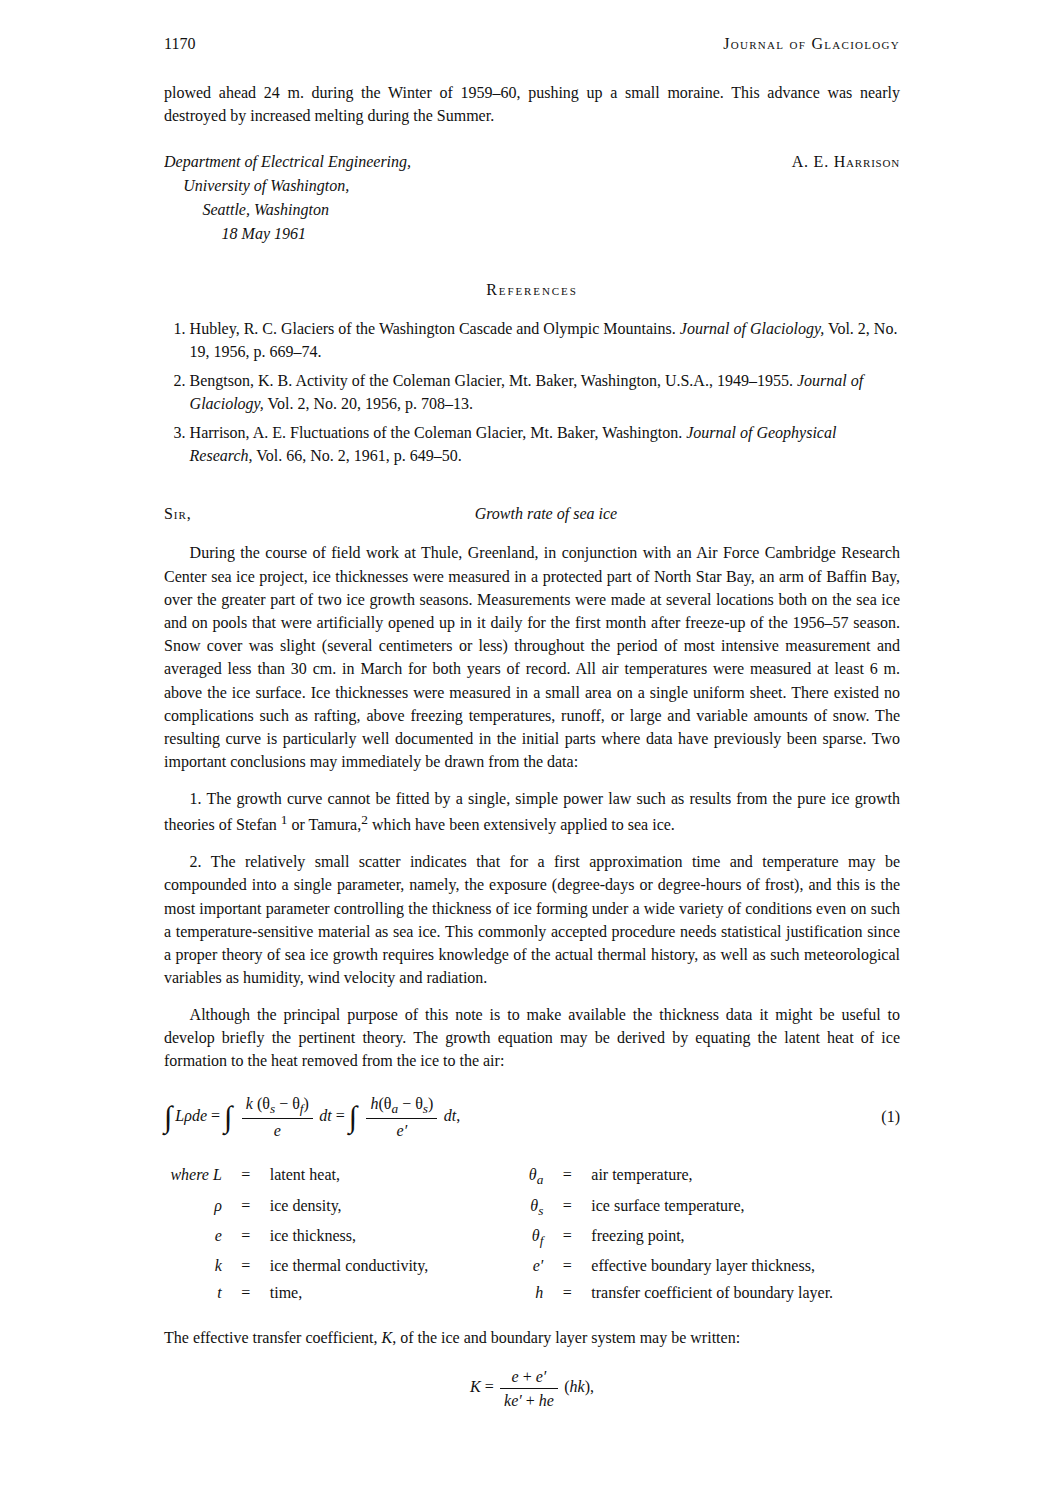1170 Journal of Glaciology
plowed ahead 24 m. during the Winter of 1959–60, pushing up a small moraine. This advance was nearly destroyed by increased melting during the Summer.
Department of Electrical Engineering, University of Washington, Seattle, Washington 18 May 1961
A. E. Harrison
References
Hubley, R. C. Glaciers of the Washington Cascade and Olympic Mountains. Journal of Glaciology, Vol. 2, No. 19, 1956, p. 669–74.
Bengtson, K. B. Activity of the Coleman Glacier, Mt. Baker, Washington, U.S.A., 1949–1955. Journal of Glaciology, Vol. 2, No. 20, 1956, p. 708–13.
Harrison, A. E. Fluctuations of the Coleman Glacier, Mt. Baker, Washington. Journal of Geophysical Research, Vol. 66, No. 2, 1961, p. 649–50.
Sir, Growth rate of sea ice
During the course of field work at Thule, Greenland, in conjunction with an Air Force Cambridge Research Center sea ice project, ice thicknesses were measured in a protected part of North Star Bay, an arm of Baffin Bay, over the greater part of two ice growth seasons. Measurements were made at several locations both on the sea ice and on pools that were artificially opened up in it daily for the first month after freeze-up of the 1956–57 season. Snow cover was slight (several centimeters or less) throughout the period of most intensive measurement and averaged less than 30 cm. in March for both years of record. All air temperatures were measured at least 6 m. above the ice surface. Ice thicknesses were measured in a small area on a single uniform sheet. There existed no complications such as rafting, above freezing temperatures, runoff, or large and variable amounts of snow. The resulting curve is particularly well documented in the initial parts where data have previously been sparse. Two important conclusions may immediately be drawn from the data:
1. The growth curve cannot be fitted by a single, simple power law such as results from the pure ice growth theories of Stefan 1 or Tamura,2 which have been extensively applied to sea ice.
2. The relatively small scatter indicates that for a first approximation time and temperature may be compounded into a single parameter, namely, the exposure (degree-days or degree-hours of frost), and this is the most important parameter controlling the thickness of ice forming under a wide variety of conditions even on such a temperature-sensitive material as sea ice. This commonly accepted procedure needs statistical justification since a proper theory of sea ice growth requires knowledge of the actual thermal history, as well as such meteorological variables as humidity, wind velocity and radiation.
Although the principal purpose of this note is to make available the thickness data it might be useful to develop briefly the pertinent theory. The growth equation may be derived by equating the latent heat of ice formation to the heat removed from the ice to the air:
∫Lρde = ∫ k (θs − θf) e dt = ∫ h(θa − θs) e′ dt, (1)
| where L | = | latent heat, | θ a | = | air temperature, |
| ρ | = | ice density, | θ s | = | ice surface temperature, |
| e | = | ice thickness, | θ f | = | freezing point, |
| k | = | ice thermal conductivity, | e′ | = | effective boundary layer thickness, |
| t | = | time, | h | = | transfer coefficient of boundary layer. |
The effective transfer coefficient, K, of the ice and boundary layer system may be written:
K = e + e′ ke′ + he (hk),